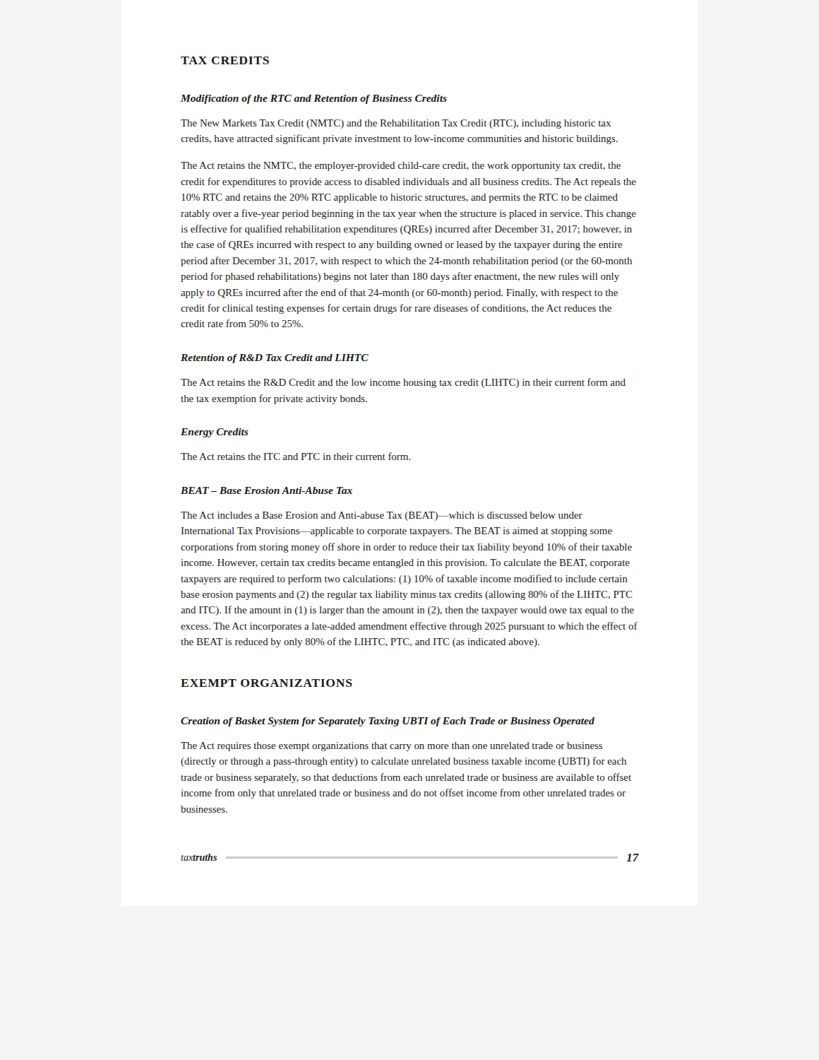Tax Credits
Modification of the RTC and Retention of Business Credits
The New Markets Tax Credit (NMTC) and the Rehabilitation Tax Credit (RTC), including historic tax credits, have attracted significant private investment to low-income communities and historic buildings.
The Act retains the NMTC, the employer-provided child-care credit, the work opportunity tax credit, the credit for expenditures to provide access to disabled individuals and all business credits. The Act repeals the 10% RTC and retains the 20% RTC applicable to historic structures, and permits the RTC to be claimed ratably over a five-year period beginning in the tax year when the structure is placed in service. This change is effective for qualified rehabilitation expenditures (QREs) incurred after December 31, 2017; however, in the case of QREs incurred with respect to any building owned or leased by the taxpayer during the entire period after December 31, 2017, with respect to which the 24-month rehabilitation period (or the 60-month period for phased rehabilitations) begins not later than 180 days after enactment, the new rules will only apply to QREs incurred after the end of that 24-month (or 60-month) period. Finally, with respect to the credit for clinical testing expenses for certain drugs for rare diseases of conditions, the Act reduces the credit rate from 50% to 25%.
Retention of R&D Tax Credit and LIHTC
The Act retains the R&D Credit and the low income housing tax credit (LIHTC) in their current form and the tax exemption for private activity bonds.
Energy Credits
The Act retains the ITC and PTC in their current form.
BEAT – Base Erosion Anti-Abuse Tax
The Act includes a Base Erosion and Anti-abuse Tax (BEAT)—which is discussed below under International Tax Provisions—applicable to corporate taxpayers. The BEAT is aimed at stopping some corporations from storing money off shore in order to reduce their tax liability beyond 10% of their taxable income. However, certain tax credits became entangled in this provision. To calculate the BEAT, corporate taxpayers are required to perform two calculations: (1) 10% of taxable income modified to include certain base erosion payments and (2) the regular tax liability minus tax credits (allowing 80% of the LIHTC, PTC and ITC). If the amount in (1) is larger than the amount in (2), then the taxpayer would owe tax equal to the excess. The Act incorporates a late-added amendment effective through 2025 pursuant to which the effect of the BEAT is reduced by only 80% of the LIHTC, PTC, and ITC (as indicated above).
Exempt Organizations
Creation of Basket System for Separately Taxing UBTI of Each Trade or Business Operated
The Act requires those exempt organizations that carry on more than one unrelated trade or business (directly or through a pass-through entity) to calculate unrelated business taxable income (UBTI) for each trade or business separately, so that deductions from each unrelated trade or business are available to offset income from only that unrelated trade or business and do not offset income from other unrelated trades or businesses.
taxtruths 17